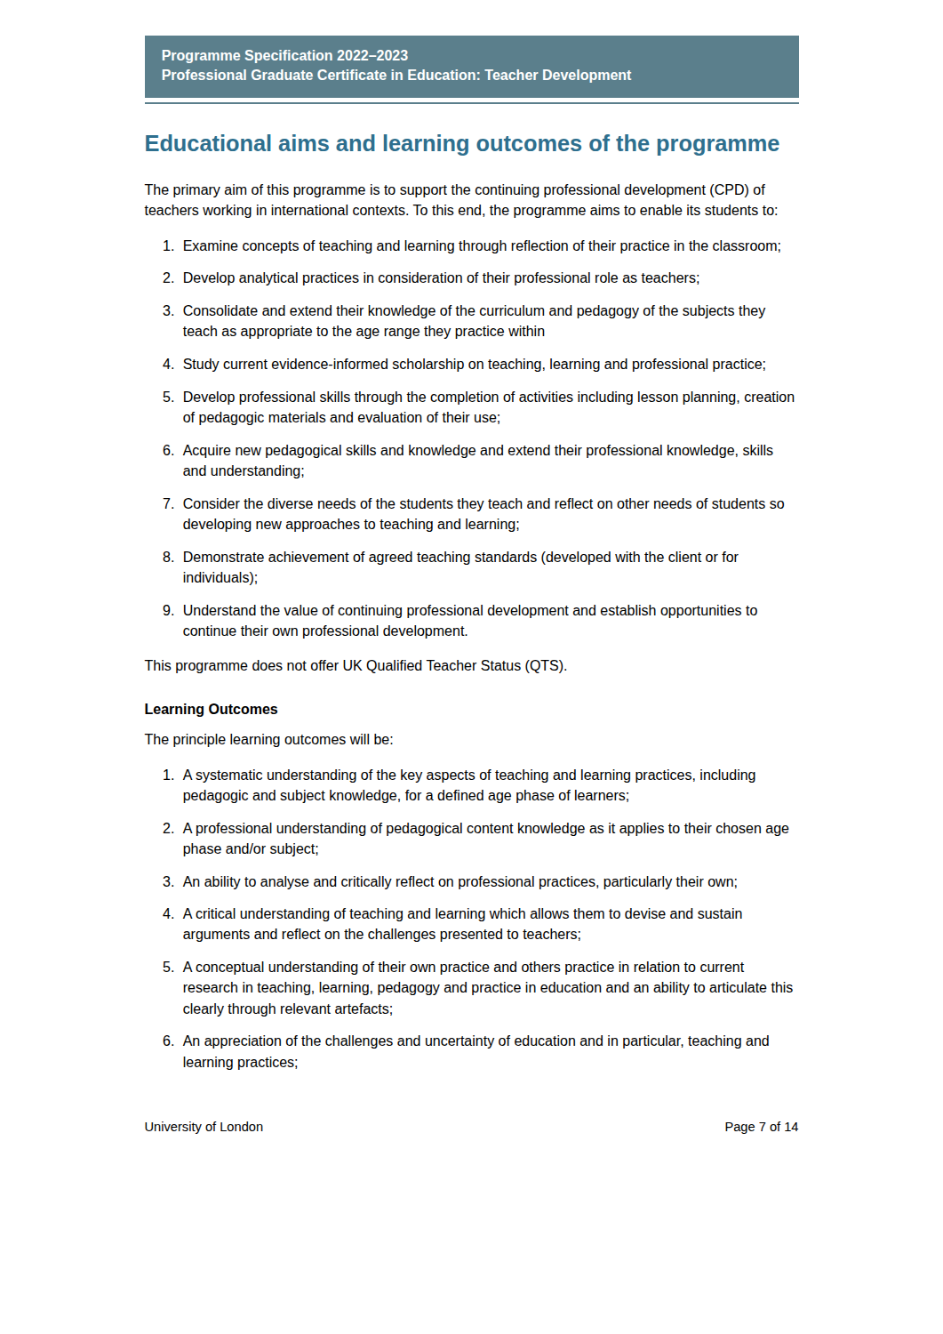Programme Specification 2022–2023 Professional Graduate Certificate in Education: Teacher Development
Educational aims and learning outcomes of the programme
The primary aim of this programme is to support the continuing professional development (CPD) of teachers working in international contexts. To this end, the programme aims to enable its students to:
Examine concepts of teaching and learning through reflection of their practice in the classroom;
Develop analytical practices in consideration of their professional role as teachers;
Consolidate and extend their knowledge of the curriculum and pedagogy of the subjects they teach as appropriate to the age range they practice within
Study current evidence-informed scholarship on teaching, learning and professional practice;
Develop professional skills through the completion of activities including lesson planning, creation of pedagogic materials and evaluation of their use;
Acquire new pedagogical skills and knowledge and extend their professional knowledge, skills and understanding;
Consider the diverse needs of the students they teach and reflect on other needs of students so developing new approaches to teaching and learning;
Demonstrate achievement of agreed teaching standards (developed with the client or for individuals);
Understand the value of continuing professional development and establish opportunities to continue their own professional development.
This programme does not offer UK Qualified Teacher Status (QTS).
Learning Outcomes
The principle learning outcomes will be:
A systematic understanding of the key aspects of teaching and learning practices, including pedagogic and subject knowledge, for a defined age phase of learners;
A professional understanding of pedagogical content knowledge as it applies to their chosen age phase and/or subject;
An ability to analyse and critically reflect on professional practices, particularly their own;
A critical understanding of teaching and learning which allows them to devise and sustain arguments and reflect on the challenges presented to teachers;
A conceptual understanding of their own practice and others practice in relation to current research in teaching, learning, pedagogy and practice in education and an ability to articulate this clearly through relevant artefacts;
An appreciation of the challenges and uncertainty of education and in particular, teaching and learning practices;
University of London Page 7 of 14